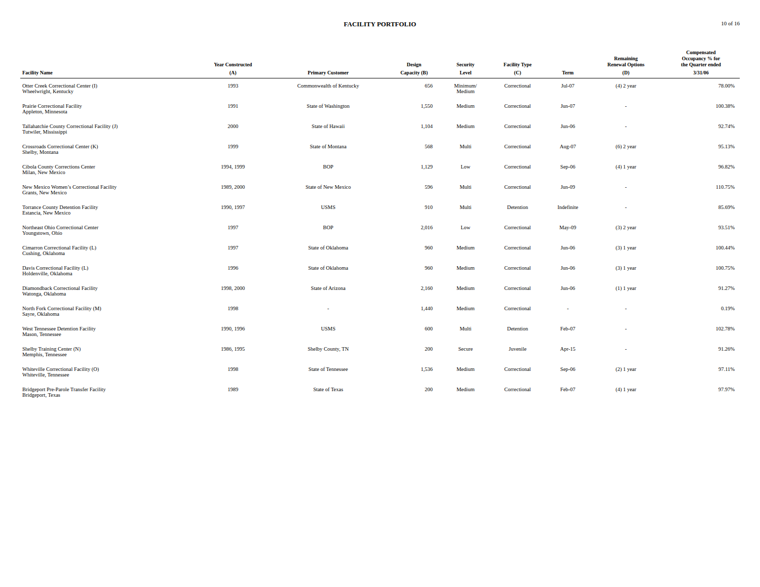FACILITY PORTFOLIO 10 of 16
| | Year Constructed | | Design | Security | Facility Type | | Remaining Renewal Options | Compensated Occupancy % for the Quarter ended |
| --- | --- | --- | --- | --- | --- | --- | --- | --- |
| Facility Name | (A) | Primary Customer | Capacity (B) | Level | (C) | Term | (D) | 3/31/06 |
| Otter Creek Correctional Center (I) Wheelwright, Kentucky | 1993 | Commonwealth of Kentucky | 656 | Minimum/ Medium | Correctional | Jul-07 | (4) 2 year | 78.00% |
| Prairie Correctional Facility Appleton, Minnesota | 1991 | State of Washington | 1,550 | Medium | Correctional | Jun-07 | - | 100.38% |
| Tallahatchie County Correctional Facility (J) Tutwiler, Mississippi | 2000 | State of Hawaii | 1,104 | Medium | Correctional | Jun-06 | - | 92.74% |
| Crossroads Correctional Center (K) Shelby, Montana | 1999 | State of Montana | 568 | Multi | Correctional | Aug-07 | (6) 2 year | 95.13% |
| Cibola County Corrections Center Milan, New Mexico | 1994, 1999 | BOP | 1,129 | Low | Correctional | Sep-06 | (4) 1 year | 96.82% |
| New Mexico Women’s Correctional Facility Grants, New Mexico | 1989, 2000 | State of New Mexico | 596 | Multi | Correctional | Jun-09 | - | 110.75% |
| Torrance County Detention Facility Estancia, New Mexico | 1990, 1997 | USMS | 910 | Multi | Detention | Indefinite | - | 85.69% |
| Northeast Ohio Correctional Center Youngstown, Ohio | 1997 | BOP | 2,016 | Low | Correctional | May-09 | (3) 2 year | 93.51% |
| Cimarron Correctional Facility (L) Cushing, Oklahoma | 1997 | State of Oklahoma | 960 | Medium | Correctional | Jun-06 | (3) 1 year | 100.44% |
| Davis Correctional Facility (L) Holdenville, Oklahoma | 1996 | State of Oklahoma | 960 | Medium | Correctional | Jun-06 | (3) 1 year | 100.75% |
| Diamondback Correctional Facility Watonga, Oklahoma | 1998, 2000 | State of Arizona | 2,160 | Medium | Correctional | Jun-06 | (1) 1 year | 91.27% |
| North Fork Correctional Facility (M) Sayre, Oklahoma | 1998 | - | 1,440 | Medium | Correctional | - | - | 0.19% |
| West Tennessee Detention Facility Mason, Tennessee | 1990, 1996 | USMS | 600 | Multi | Detention | Feb-07 | - | 102.78% |
| Shelby Training Center (N) Memphis, Tennessee | 1986, 1995 | Shelby County, TN | 200 | Secure | Juvenile | Apr-15 | - | 91.26% |
| Whiteville Correctional Facility (O) Whiteville, Tennessee | 1998 | State of Tennessee | 1,536 | Medium | Correctional | Sep-06 | (2) 1 year | 97.11% |
| Bridgeport Pre-Parole Transfer Facility Bridgeport, Texas | 1989 | State of Texas | 200 | Medium | Correctional | Feb-07 | (4) 1 year | 97.97% |